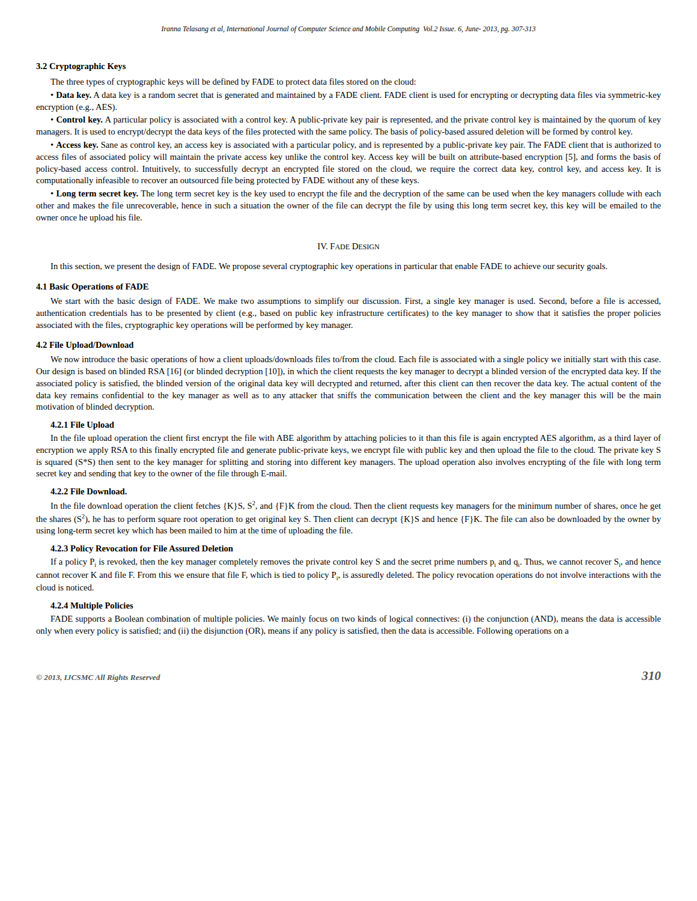Iranna Telasang et al, International Journal of Computer Science and Mobile Computing Vol.2 Issue. 6, June- 2013, pg. 307-313
3.2 Cryptographic Keys
The three types of cryptographic keys will be defined by FADE to protect data files stored on the cloud:
• Data key. A data key is a random secret that is generated and maintained by a FADE client. FADE client is used for encrypting or decrypting data files via symmetric-key encryption (e.g., AES).
• Control key. A particular policy is associated with a control key. A public-private key pair is represented, and the private control key is maintained by the quorum of key managers. It is used to encrypt/decrypt the data keys of the files protected with the same policy. The basis of policy-based assured deletion will be formed by control key.
• Access key. Sane as control key, an access key is associated with a particular policy, and is represented by a public-private key pair. The FADE client that is authorized to access files of associated policy will maintain the private access key unlike the control key. Access key will be built on attribute-based encryption [5], and forms the basis of policy-based access control. Intuitively, to successfully decrypt an encrypted file stored on the cloud, we require the correct data key, control key, and access key. It is computationally infeasible to recover an outsourced file being protected by FADE without any of these keys.
• Long term secret key. The long term secret key is the key used to encrypt the file and the decryption of the same can be used when the key managers collude with each other and makes the file unrecoverable, hence in such a situation the owner of the file can decrypt the file by using this long term secret key, this key will be emailed to the owner once he upload his file.
IV. FADE DESIGN
In this section, we present the design of FADE. We propose several cryptographic key operations in particular that enable FADE to achieve our security goals.
4.1 Basic Operations of FADE
We start with the basic design of FADE. We make two assumptions to simplify our discussion. First, a single key manager is used. Second, before a file is accessed, authentication credentials has to be presented by client (e.g., based on public key infrastructure certificates) to the key manager to show that it satisfies the proper policies associated with the files, cryptographic key operations will be performed by key manager.
4.2 File Upload/Download
We now introduce the basic operations of how a client uploads/downloads files to/from the cloud. Each file is associated with a single policy we initially start with this case. Our design is based on blinded RSA [16] (or blinded decryption [10]), in which the client requests the key manager to decrypt a blinded version of the encrypted data key. If the associated policy is satisfied, the blinded version of the original data key will decrypted and returned, after this client can then recover the data key. The actual content of the data key remains confidential to the key manager as well as to any attacker that sniffs the communication between the client and the key manager this will be the main motivation of blinded decryption.
4.2.1 File Upload
In the file upload operation the client first encrypt the file with ABE algorithm by attaching policies to it than this file is again encrypted AES algorithm, as a third layer of encryption we apply RSA to this finally encrypted file and generate public-private keys, we encrypt file with public key and then upload the file to the cloud. The private key S is squared (S*S) then sent to the key manager for splitting and storing into different key managers. The upload operation also involves encrypting of the file with long term secret key and sending that key to the owner of the file through E-mail.
4.2.2 File Download.
In the file download operation the client fetches {K}S, S2, and {F}K from the cloud. Then the client requests key managers for the minimum number of shares, once he get the shares (S2), he has to perform square root operation to get original key S. Then client can decrypt {K}S and hence {F}K. The file can also be downloaded by the owner by using long-term secret key which has been mailed to him at the time of uploading the file.
4.2.3 Policy Revocation for File Assured Deletion
If a policy Pi is revoked, then the key manager completely removes the private control key S and the secret prime numbers pi and qi. Thus, we cannot recover Si, and hence cannot recover K and file F. From this we ensure that file F, which is tied to policy Pi, is assuredly deleted. The policy revocation operations do not involve interactions with the cloud is noticed.
4.2.4 Multiple Policies
FADE supports a Boolean combination of multiple policies. We mainly focus on two kinds of logical connectives: (i) the conjunction (AND), means the data is accessible only when every policy is satisfied; and (ii) the disjunction (OR), means if any policy is satisfied, then the data is accessible. Following operations on a
© 2013, IJCSMC All Rights Reserved 310